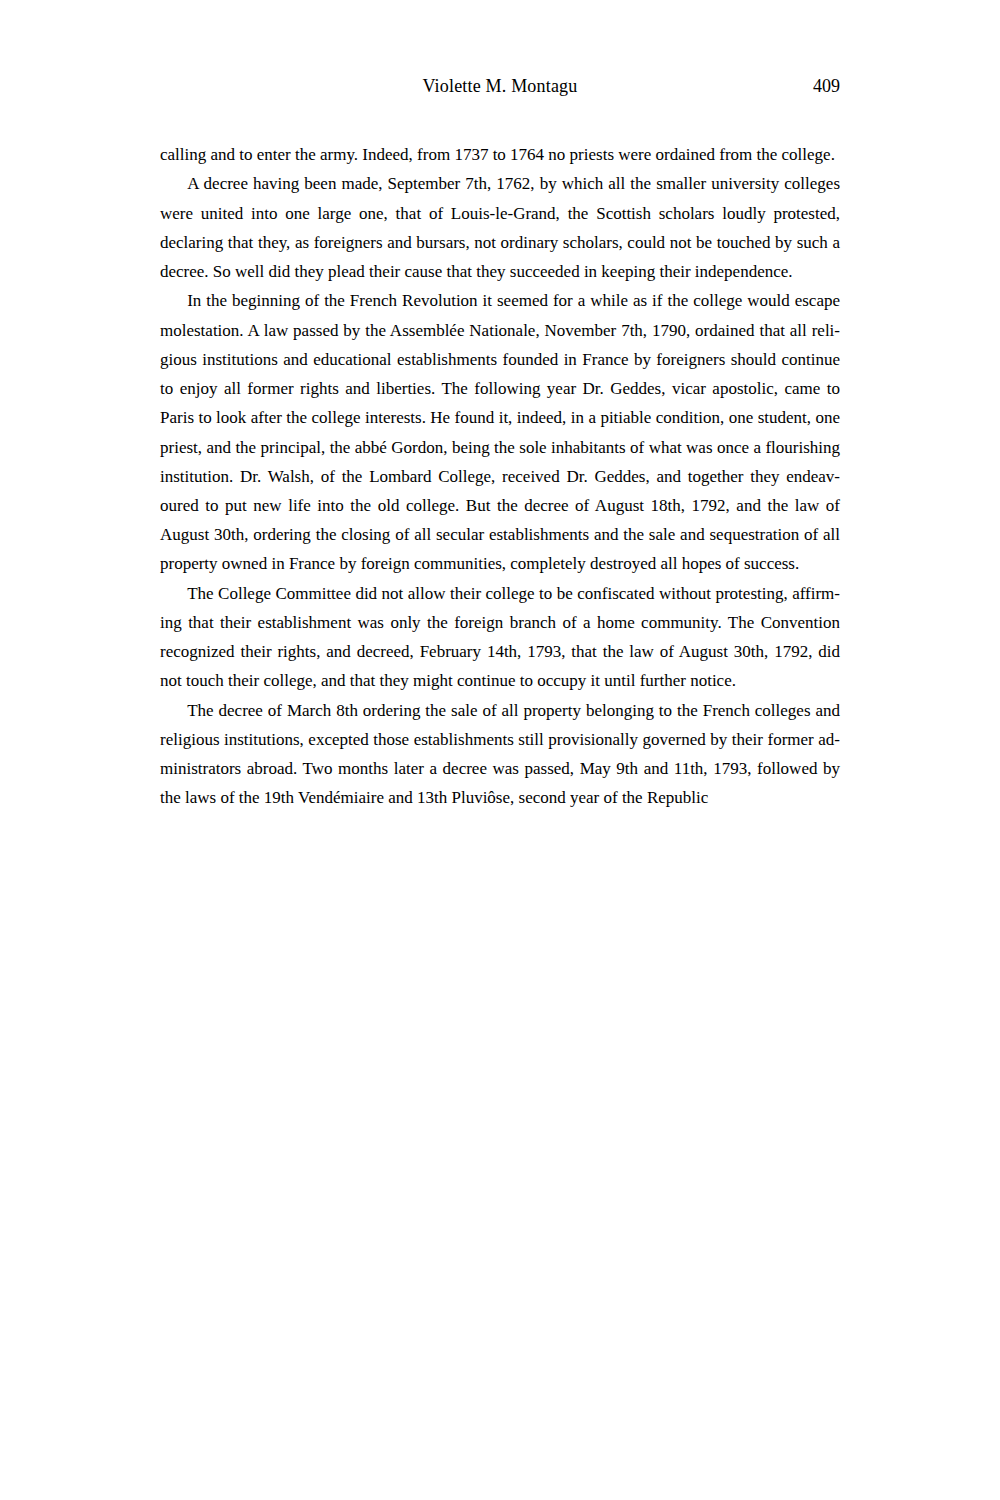Violette M. Montagu 409
calling and to enter the army. Indeed, from 1737 to 1764 no priests were ordained from the college.
A decree having been made, September 7th, 1762, by which all the smaller university colleges were united into one large one, that of Louis-le-Grand, the Scottish scholars loudly protested, declaring that they, as foreigners and bursars, not ordinary scholars, could not be touched by such a decree. So well did they plead their cause that they succeeded in keeping their independence.
In the beginning of the French Revolution it seemed for a while as if the college would escape molestation. A law passed by the Assemblée Nationale, November 7th, 1790, ordained that all religious institutions and educational establishments founded in France by foreigners should continue to enjoy all former rights and liberties. The following year Dr. Geddes, vicar apostolic, came to Paris to look after the college interests. He found it, indeed, in a pitiable condition, one student, one priest, and the principal, the abbé Gordon, being the sole inhabitants of what was once a flourishing institution. Dr. Walsh, of the Lombard College, received Dr. Geddes, and together they endeavoured to put new life into the old college. But the decree of August 18th, 1792, and the law of August 30th, ordering the closing of all secular establishments and the sale and sequestration of all property owned in France by foreign communities, completely destroyed all hopes of success.
The College Committee did not allow their college to be confiscated without protesting, affirming that their establishment was only the foreign branch of a home community. The Convention recognized their rights, and decreed, February 14th, 1793, that the law of August 30th, 1792, did not touch their college, and that they might continue to occupy it until further notice.
The decree of March 8th ordering the sale of all property belonging to the French colleges and religious institutions, excepted those establishments still provisionally governed by their former administrators abroad. Two months later a decree was passed, May 9th and 11th, 1793, followed by the laws of the 19th Vendémiaire and 13th Pluviôse, second year of the Republic